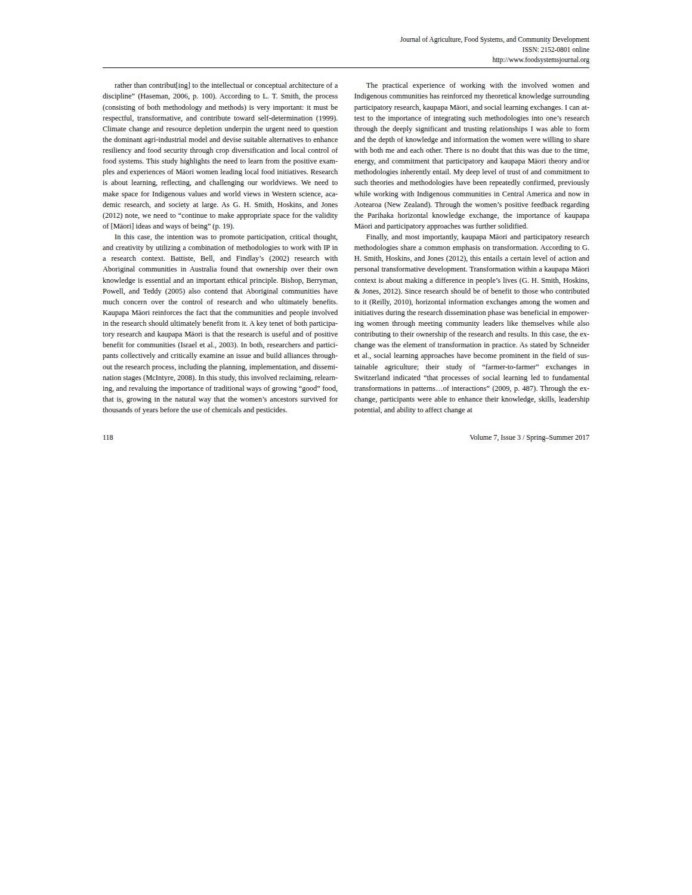Journal of Agriculture, Food Systems, and Community Development
ISSN: 2152-0801 online
http://www.foodsystemsjournal.org
rather than contribut[ing] to the intellectual or conceptual architecture of a discipline” (Haseman, 2006, p. 100). According to L. T. Smith, the process (consisting of both methodology and methods) is very important: it must be respectful, transformative, and contribute toward self-determination (1999). Climate change and resource depletion underpin the urgent need to question the dominant agri-industrial model and devise suitable alternatives to enhance resiliency and food security through crop diversification and local control of food systems. This study highlights the need to learn from the positive examples and experiences of Māori women leading local food initiatives. Research is about learning, reflecting, and challenging our worldviews. We need to make space for Indigenous values and world views in Western science, academic research, and society at large. As G. H. Smith, Hoskins, and Jones (2012) note, we need to “continue to make appropriate space for the validity of [Māori] ideas and ways of being” (p. 19).
In this case, the intention was to promote participation, critical thought, and creativity by utilizing a combination of methodologies to work with IP in a research context. Battiste, Bell, and Findlay’s (2002) research with Aboriginal communities in Australia found that ownership over their own knowledge is essential and an important ethical principle. Bishop, Berryman, Powell, and Teddy (2005) also contend that Aboriginal communities have much concern over the control of research and who ultimately benefits. Kaupapa Māori reinforces the fact that the communities and people involved in the research should ultimately benefit from it. A key tenet of both participatory research and kaupapa Māori is that the research is useful and of positive benefit for communities (Israel et al., 2003). In both, researchers and participants collectively and critically examine an issue and build alliances throughout the research process, including the planning, implementation, and dissemination stages (McIntyre, 2008). In this study, this involved reclaiming, relearning, and revaluing the importance of traditional ways of growing “good” food, that is, growing in the natural way that the women’s ancestors survived for thousands of years before the use of chemicals and pesticides.
The practical experience of working with the involved women and Indigenous communities has reinforced my theoretical knowledge surrounding participatory research, kaupapa Māori, and social learning exchanges. I can attest to the importance of integrating such methodologies into one’s research through the deeply significant and trusting relationships I was able to form and the depth of knowledge and information the women were willing to share with both me and each other. There is no doubt that this was due to the time, energy, and commitment that participatory and kaupapa Māori theory and/or methodologies inherently entail. My deep level of trust of and commitment to such theories and methodologies have been repeatedly confirmed, previously while working with Indigenous communities in Central America and now in Aotearoa (New Zealand). Through the women’s positive feedback regarding the Parihaka horizontal knowledge exchange, the importance of kaupapa Māori and participatory approaches was further solidified.
Finally, and most importantly, kaupapa Māori and participatory research methodologies share a common emphasis on transformation. According to G. H. Smith, Hoskins, and Jones (2012), this entails a certain level of action and personal transformative development. Transformation within a kaupapa Māori context is about making a difference in people’s lives (G. H. Smith, Hoskins, & Jones, 2012). Since research should be of benefit to those who contributed to it (Reilly, 2010), horizontal information exchanges among the women and initiatives during the research dissemination phase was beneficial in empowering women through meeting community leaders like themselves while also contributing to their ownership of the research and results. In this case, the exchange was the element of transformation in practice. As stated by Schneider et al., social learning approaches have become prominent in the field of sustainable agriculture; their study of “farmer-to-farmer” exchanges in Switzerland indicated “that processes of social learning led to fundamental transformations in patterns…of interactions” (2009, p. 487). Through the exchange, participants were able to enhance their knowledge, skills, leadership potential, and ability to affect change at
118
Volume 7, Issue 3 / Spring–Summer 2017